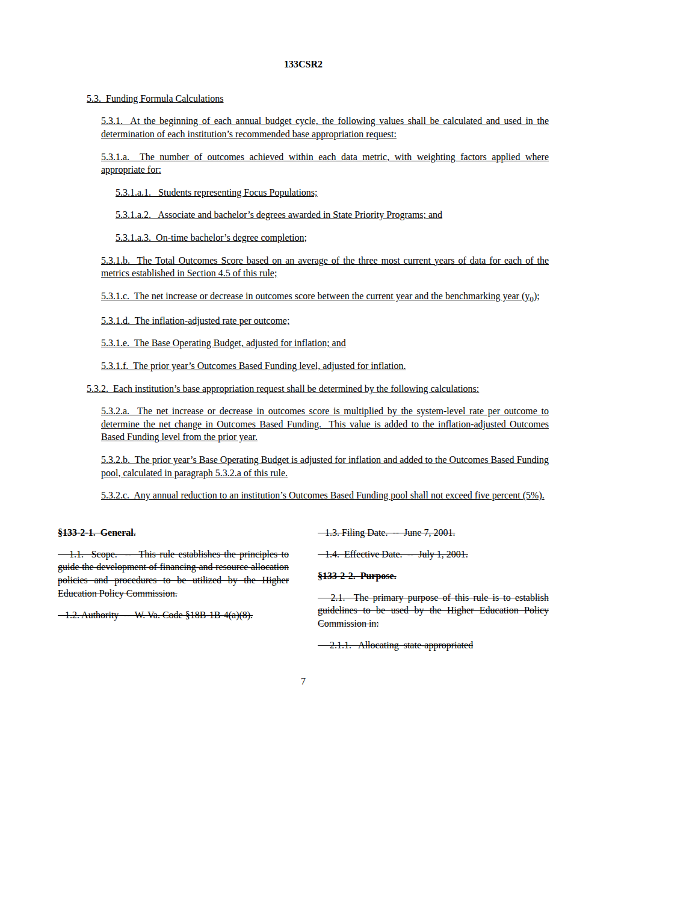133CSR2
5.3. Funding Formula Calculations
5.3.1. At the beginning of each annual budget cycle, the following values shall be calculated and used in the determination of each institution’s recommended base appropriation request:
5.3.1.a. The number of outcomes achieved within each data metric, with weighting factors applied where appropriate for:
5.3.1.a.1. Students representing Focus Populations;
5.3.1.a.2. Associate and bachelor’s degrees awarded in State Priority Programs; and
5.3.1.a.3. On-time bachelor’s degree completion;
5.3.1.b. The Total Outcomes Score based on an average of the three most current years of data for each of the metrics established in Section 4.5 of this rule;
5.3.1.c. The net increase or decrease in outcomes score between the current year and the benchmarking year (y0);
5.3.1.d. The inflation-adjusted rate per outcome;
5.3.1.e. The Base Operating Budget, adjusted for inflation; and
5.3.1.f. The prior year’s Outcomes Based Funding level, adjusted for inflation.
5.3.2. Each institution’s base appropriation request shall be determined by the following calculations:
5.3.2.a. The net increase or decrease in outcomes score is multiplied by the system-level rate per outcome to determine the net change in Outcomes Based Funding. This value is added to the inflation-adjusted Outcomes Based Funding level from the prior year.
5.3.2.b. The prior year’s Base Operating Budget is adjusted for inflation and added to the Outcomes Based Funding pool, calculated in paragraph 5.3.2.a of this rule.
5.3.2.c. Any annual reduction to an institution’s Outcomes Based Funding pool shall not exceed five percent (5%).
§133-2-1. General.
1.1. Scope. -- This rule establishes the principles to guide the development of financing and resource allocation policies and procedures to be utilized by the Higher Education Policy Commission.
1.2. Authority -- W. Va. Code §18B-1B-4(a)(8).
1.3. Filing Date. -- June 7, 2001.
1.4. Effective Date. -- July 1, 2001.
§133-2-2. Purpose.
2.1. The primary purpose of this rule is to establish guidelines to be used by the Higher Education Policy Commission in:
2.1.1. Allocating state-appropriated
7